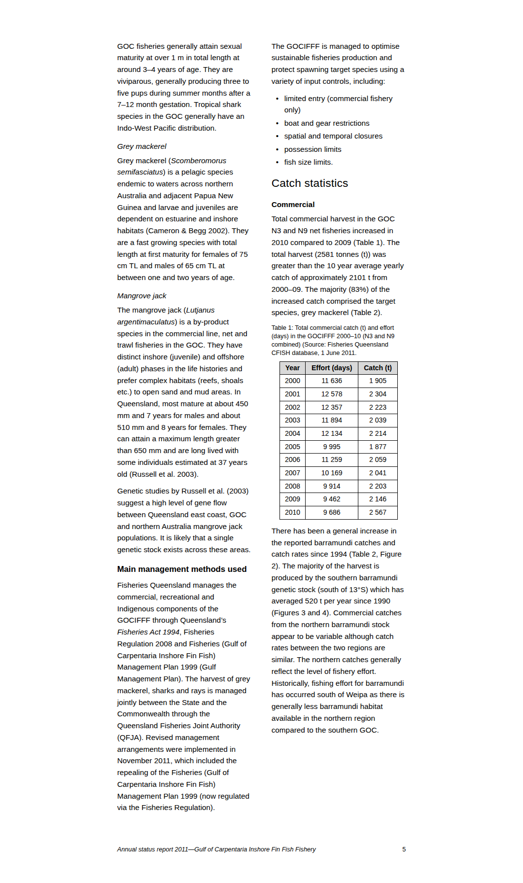GOC fisheries generally attain sexual maturity at over 1 m in total length at around 3–4 years of age. They are viviparous, generally producing three to five pups during summer months after a 7–12 month gestation. Tropical shark species in the GOC generally have an Indo-West Pacific distribution.
Grey mackerel
Grey mackerel (Scomberomorus semifasciatus) is a pelagic species endemic to waters across northern Australia and adjacent Papua New Guinea and larvae and juveniles are dependent on estuarine and inshore habitats (Cameron & Begg 2002). They are a fast growing species with total length at first maturity for females of 75 cm TL and males of 65 cm TL at between one and two years of age.
Mangrove jack
The mangrove jack (Lutjanus argentimaculatus) is a by-product species in the commercial line, net and trawl fisheries in the GOC. They have distinct inshore (juvenile) and offshore (adult) phases in the life histories and prefer complex habitats (reefs, shoals etc.) to open sand and mud areas. In Queensland, most mature at about 450 mm and 7 years for males and about 510 mm and 8 years for females. They can attain a maximum length greater than 650 mm and are long lived with some individuals estimated at 37 years old (Russell et al. 2003).
Genetic studies by Russell et al. (2003) suggest a high level of gene flow between Queensland east coast, GOC and northern Australia mangrove jack populations. It is likely that a single genetic stock exists across these areas.
Main management methods used
Fisheries Queensland manages the commercial, recreational and Indigenous components of the GOCIFFF through Queensland’s Fisheries Act 1994, Fisheries Regulation 2008 and Fisheries (Gulf of Carpentaria Inshore Fin Fish) Management Plan 1999 (Gulf Management Plan). The harvest of grey mackerel, sharks and rays is managed jointly between the State and the Commonwealth through the Queensland Fisheries Joint Authority (QFJA). Revised management arrangements were implemented in November 2011, which included the repealing of the Fisheries (Gulf of Carpentaria Inshore Fin Fish) Management Plan 1999 (now regulated via the Fisheries Regulation).
The GOCIFFF is managed to optimise sustainable fisheries production and protect spawning target species using a variety of input controls, including:
limited entry (commercial fishery only)
boat and gear restrictions
spatial and temporal closures
possession limits
fish size limits.
Catch statistics
Commercial
Total commercial harvest in the GOC N3 and N9 net fisheries increased in 2010 compared to 2009 (Table 1). The total harvest (2581 tonnes (t)) was greater than the 10 year average yearly catch of approximately 2101 t from 2000–09. The majority (83%) of the increased catch comprised the target species, grey mackerel (Table 2).
Table 1: Total commercial catch (t) and effort (days) in the GOCIFFF 2000–10 (N3 and N9 combined) (Source: Fisheries Queensland CFISH database, 1 June 2011.
| Year | Effort (days) | Catch (t) |
| --- | --- | --- |
| 2000 | 11 636 | 1 905 |
| 2001 | 12 578 | 2 304 |
| 2002 | 12 357 | 2 223 |
| 2003 | 11 894 | 2 039 |
| 2004 | 12 134 | 2 214 |
| 2005 | 9 995 | 1 877 |
| 2006 | 11 259 | 2 059 |
| 2007 | 10 169 | 2 041 |
| 2008 | 9 914 | 2 203 |
| 2009 | 9 462 | 2 146 |
| 2010 | 9 686 | 2 567 |
There has been a general increase in the reported barramundi catches and catch rates since 1994 (Table 2, Figure 2). The majority of the harvest is produced by the southern barramundi genetic stock (south of 13°S) which has averaged 520 t per year since 1990 (Figures 3 and 4). Commercial catches from the northern barramundi stock appear to be variable although catch rates between the two regions are similar. The northern catches generally reflect the level of fishery effort. Historically, fishing effort for barramundi has occurred south of Weipa as there is generally less barramundi habitat available in the northern region compared to the southern GOC.
Annual status report 2011—Gulf of Carpentaria Inshore Fin Fish Fishery 5